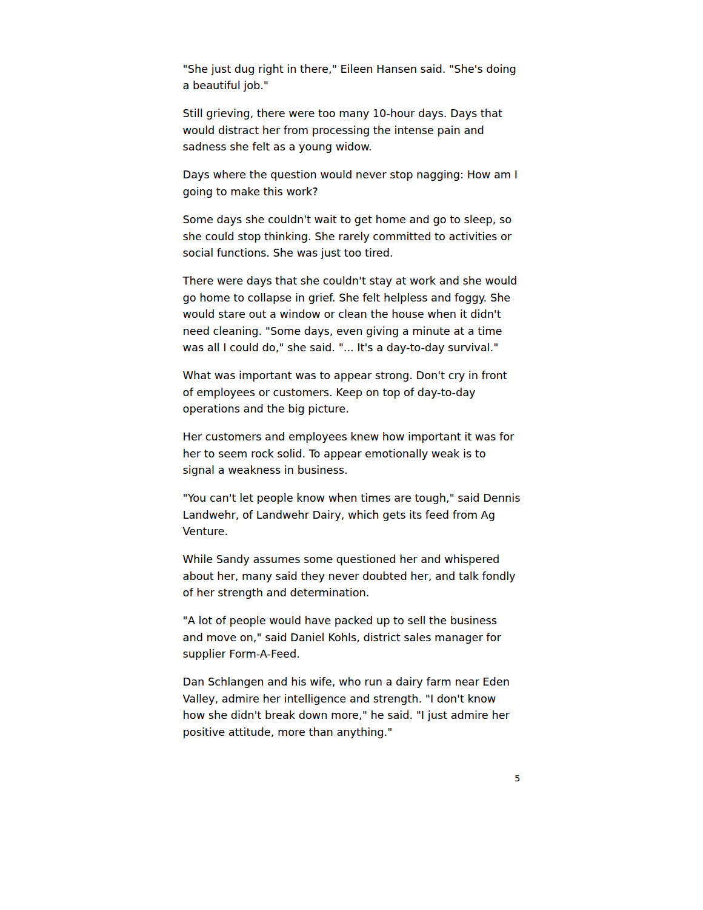"She just dug right in there," Eileen Hansen said. "She's doing a beautiful job."
Still grieving, there were too many 10-hour days. Days that would distract her from processing the intense pain and sadness she felt as a young widow.
Days where the question would never stop nagging: How am I going to make this work?
Some days she couldn't wait to get home and go to sleep, so she could stop thinking. She rarely committed to activities or social functions. She was just too tired.
There were days that she couldn't stay at work and she would go home to collapse in grief. She felt helpless and foggy. She would stare out a window or clean the house when it didn't need cleaning. "Some days, even giving a minute at a time was all I could do," she said. "... It's a day-to-day survival."
What was important was to appear strong. Don't cry in front of employees or customers. Keep on top of day-to-day operations and the big picture.
Her customers and employees knew how important it was for her to seem rock solid. To appear emotionally weak is to signal a weakness in business.
"You can't let people know when times are tough," said Dennis Landwehr, of Landwehr Dairy, which gets its feed from Ag Venture.
While Sandy assumes some questioned her and whispered about her, many said they never doubted her, and talk fondly of her strength and determination.
"A lot of people would have packed up to sell the business and move on," said Daniel Kohls, district sales manager for supplier Form-A-Feed.
Dan Schlangen and his wife, who run a dairy farm near Eden Valley, admire her intelligence and strength. "I don't know how she didn't break down more," he said. "I just admire her positive attitude, more than anything."
5